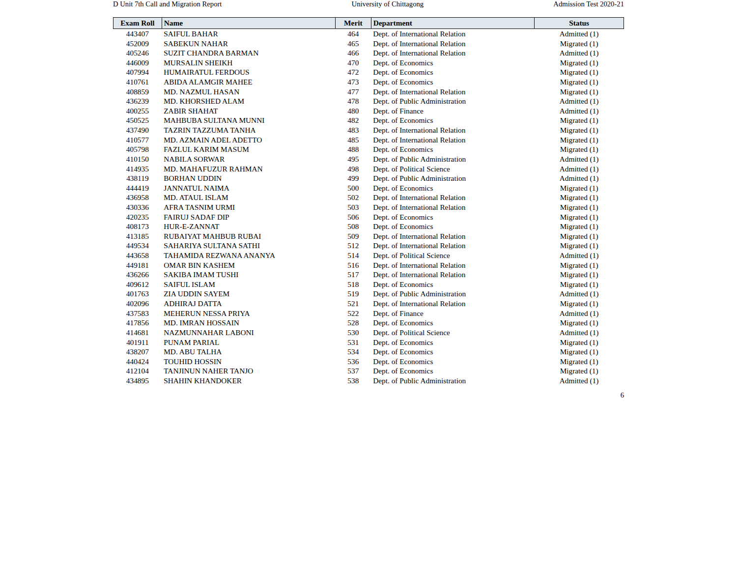D Unit 7th Call and Migration Report
University of Chittagong
Admission Test 2020-21
| Exam Roll | Name | Merit | Department | Status |
| --- | --- | --- | --- | --- |
| 443407 | SAIFUL BAHAR | 464 | Dept. of International Relation | Admitted (1) |
| 452009 | SABEKUN NAHAR | 465 | Dept. of International Relation | Migrated (1) |
| 405246 | SUZIT CHANDRA BARMAN | 466 | Dept. of International Relation | Admitted (1) |
| 446009 | MURSALIN SHEIKH | 470 | Dept. of Economics | Migrated (1) |
| 407994 | HUMAIRATUL FERDOUS | 472 | Dept. of Economics | Migrated (1) |
| 410761 | ABIDA ALAMGIR MAHEE | 473 | Dept. of Economics | Migrated (1) |
| 408859 | MD. NAZMUL HASAN | 477 | Dept. of International Relation | Migrated (1) |
| 436239 | MD. KHORSHED ALAM | 478 | Dept. of Public Administration | Admitted (1) |
| 400255 | ZABIR SHAHAT | 480 | Dept. of Finance | Admitted (1) |
| 450525 | MAHBUBA SULTANA MUNNI | 482 | Dept. of Economics | Migrated (1) |
| 437490 | TAZRIN TAZZUMA TANHA | 483 | Dept. of International Relation | Migrated (1) |
| 410577 | MD. AZMAIN ADEL ADETTO | 485 | Dept. of International Relation | Migrated (1) |
| 405798 | FAZLUL KARIM MASUM | 488 | Dept. of Economics | Migrated (1) |
| 410150 | NABILA SORWAR | 495 | Dept. of Public Administration | Admitted (1) |
| 414935 | MD. MAHAFUZUR RAHMAN | 498 | Dept. of Political Science | Admitted (1) |
| 438119 | BORHAN UDDIN | 499 | Dept. of Public Administration | Admitted (1) |
| 444419 | JANNATUL NAIMA | 500 | Dept. of Economics | Migrated (1) |
| 436958 | MD. ATAUL ISLAM | 502 | Dept. of International Relation | Migrated (1) |
| 430336 | AFRA TASNIM URMI | 503 | Dept. of International Relation | Migrated (1) |
| 420235 | FAIRUJ SADAF DIP | 506 | Dept. of Economics | Migrated (1) |
| 408173 | HUR-E-ZANNAT | 508 | Dept. of Economics | Migrated (1) |
| 413185 | RUBAIYAT MAHBUB RUBAI | 509 | Dept. of International Relation | Migrated (1) |
| 449534 | SAHARIYA SULTANA SATHI | 512 | Dept. of International Relation | Migrated (1) |
| 443658 | TAHAMIDA REZWANA ANANYA | 514 | Dept. of Political Science | Admitted (1) |
| 449181 | OMAR BIN KASHEM | 516 | Dept. of International Relation | Migrated (1) |
| 436266 | SAKIBA IMAM TUSHI | 517 | Dept. of International Relation | Migrated (1) |
| 409612 | SAIFUL ISLAM | 518 | Dept. of Economics | Migrated (1) |
| 401763 | ZIA UDDIN SAYEM | 519 | Dept. of Public Administration | Admitted (1) |
| 402096 | ADHIRAJ DATTA | 521 | Dept. of International Relation | Migrated (1) |
| 437583 | MEHERUN NESSA PRIYA | 522 | Dept. of Finance | Admitted (1) |
| 417856 | MD. IMRAN HOSSAIN | 528 | Dept. of Economics | Migrated (1) |
| 414681 | NAZMUNNAHAR LABONI | 530 | Dept. of Political Science | Admitted (1) |
| 401911 | PUNAM PARIAL | 531 | Dept. of Economics | Migrated (1) |
| 438207 | MD. ABU TALHA | 534 | Dept. of Economics | Migrated (1) |
| 440424 | TOUHID HOSSIN | 536 | Dept. of Economics | Migrated (1) |
| 412104 | TANJINUN NAHER TANJO | 537 | Dept. of Economics | Migrated (1) |
| 434895 | SHAHIN KHANDOKER | 538 | Dept. of Public Administration | Admitted (1) |
6